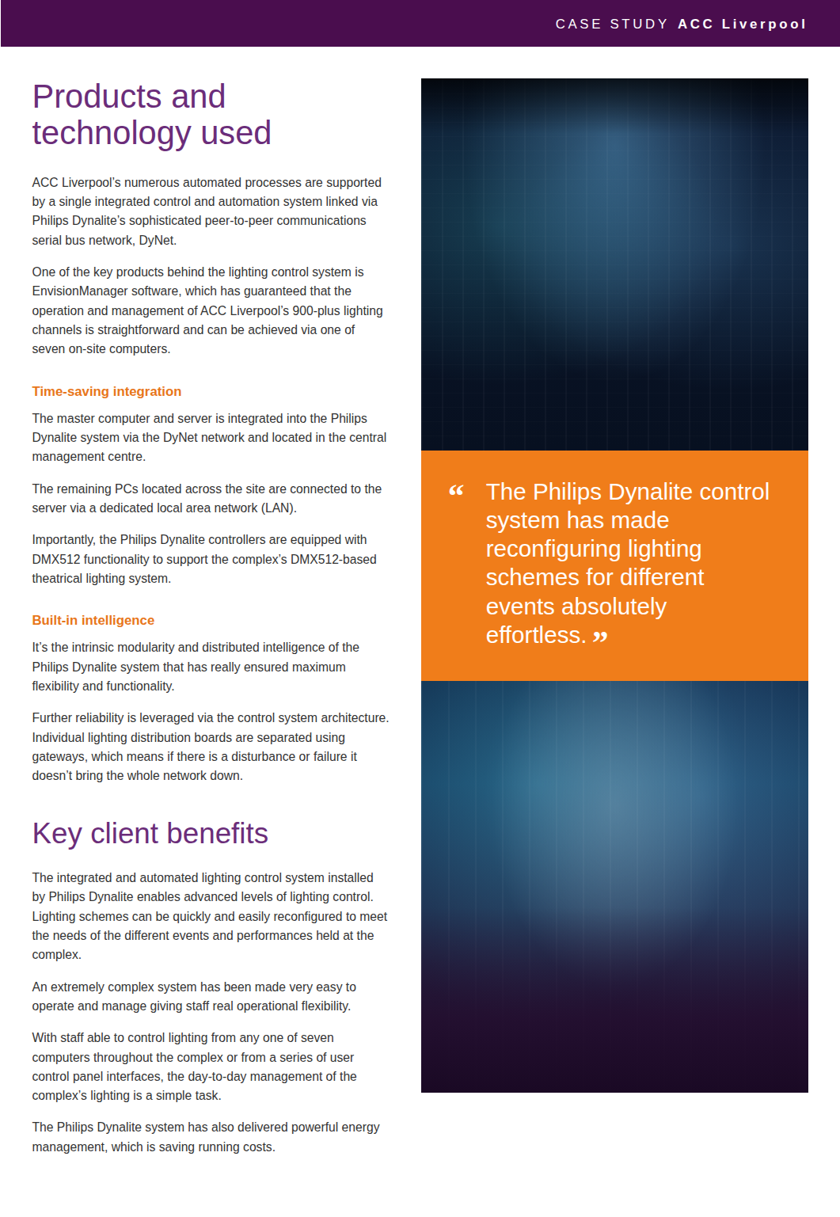CASE STUDY ACC Liverpool
Products and technology used
ACC Liverpool’s numerous automated processes are supported by a single integrated control and automation system linked via Philips Dynalite’s sophisticated peer-to-peer communications serial bus network, DyNet.
One of the key products behind the lighting control system is EnvisionManager software, which has guaranteed that the operation and management of ACC Liverpool’s 900-plus lighting channels is straightforward and can be achieved via one of seven on-site computers.
Time-saving integration
The master computer and server is integrated into the Philips Dynalite system via the DyNet network and located in the central management centre.
The remaining PCs located across the site are connected to the server via a dedicated local area network (LAN).
Importantly, the Philips Dynalite controllers are equipped with DMX512 functionality to support the complex’s DMX512-based theatrical lighting system.
Built-in intelligence
It’s the intrinsic modularity and distributed intelligence of the Philips Dynalite system that has really ensured maximum flexibility and functionality.
Further reliability is leveraged via the control system architecture. Individual lighting distribution boards are separated using gateways, which means if there is a disturbance or failure it doesn’t bring the whole network down.
Key client benefits
The integrated and automated lighting control system installed by Philips Dynalite enables advanced levels of lighting control. Lighting schemes can be quickly and easily reconfigured to meet the needs of the different events and performances held at the complex.
An extremely complex system has been made very easy to operate and manage giving staff real operational flexibility.
With staff able to control lighting from any one of seven computers throughout the complex or from a series of user control panel interfaces, the day-to-day management of the complex’s lighting is a simple task.
The Philips Dynalite system has also delivered powerful energy management, which is saving running costs.
“The Philips Dynalite control system has made reconfiguring lighting schemes for different events absolutely effortless.”